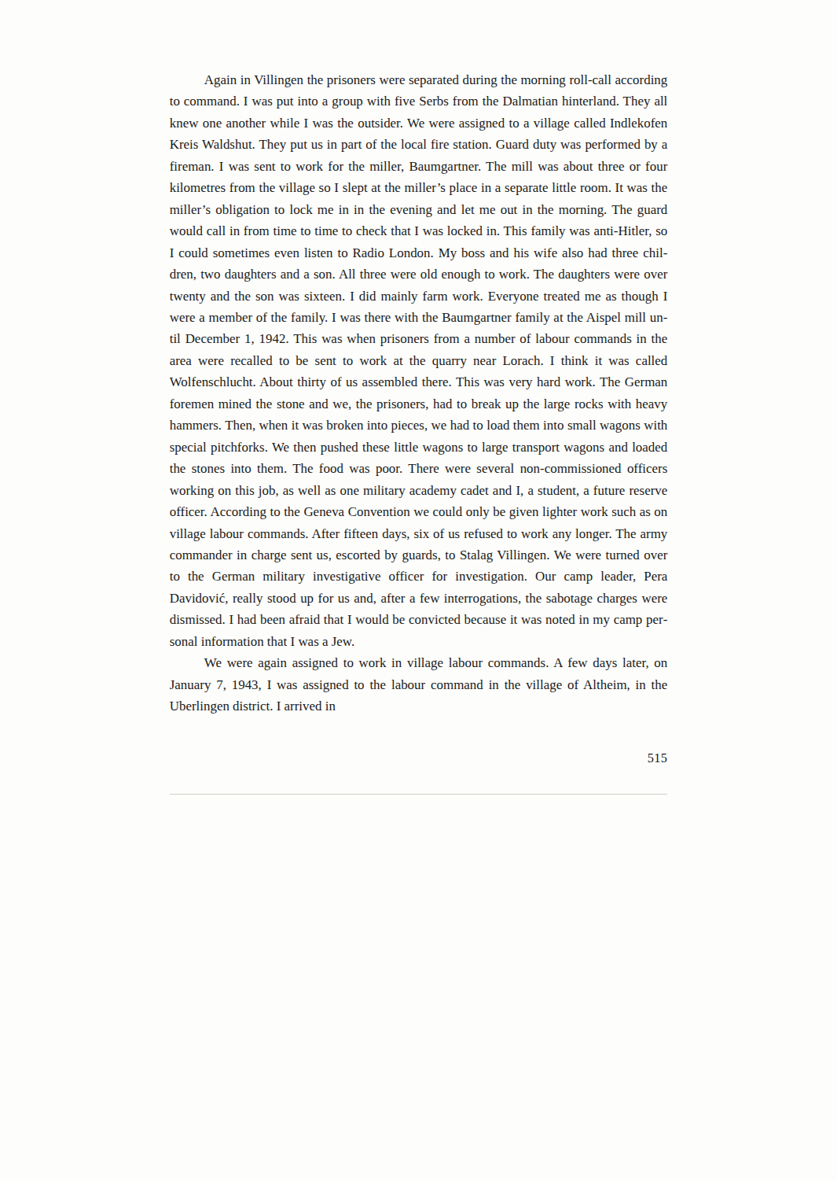Again in Villingen the prisoners were separated during the morning roll-call according to command. I was put into a group with five Serbs from the Dalmatian hinterland. They all knew one another while I was the outsider. We were assigned to a village called Indlekofen Kreis Waldshut. They put us in part of the local fire station. Guard duty was performed by a fireman. I was sent to work for the miller, Baumgartner. The mill was about three or four kilometres from the village so I slept at the miller’s place in a separate little room. It was the miller’s obligation to lock me in in the evening and let me out in the morning. The guard would call in from time to time to check that I was locked in. This family was anti-Hitler, so I could sometimes even listen to Radio London. My boss and his wife also had three children, two daughters and a son. All three were old enough to work. The daughters were over twenty and the son was sixteen. I did mainly farm work. Everyone treated me as though I were a member of the family. I was there with the Baumgartner family at the Aispel mill until December 1, 1942. This was when prisoners from a number of labour commands in the area were recalled to be sent to work at the quarry near Lorach. I think it was called Wolfenschlucht. About thirty of us assembled there. This was very hard work. The German foremen mined the stone and we, the prisoners, had to break up the large rocks with heavy hammers. Then, when it was broken into pieces, we had to load them into small wagons with special pitchforks. We then pushed these little wagons to large transport wagons and loaded the stones into them. The food was poor. There were several non-commissioned officers working on this job, as well as one military academy cadet and I, a student, a future reserve officer. According to the Geneva Convention we could only be given lighter work such as on village labour commands. After fifteen days, six of us refused to work any longer. The army commander in charge sent us, escorted by guards, to Stalag Villingen. We were turned over to the German military investigative officer for investigation. Our camp leader, Pera Davidović, really stood up for us and, after a few interrogations, the sabotage charges were dismissed. I had been afraid that I would be convicted because it was noted in my camp personal information that I was a Jew.
We were again assigned to work in village labour commands. A few days later, on January 7, 1943, I was assigned to the labour command in the village of Altheim, in the Uberlingen district. I arrived in
515